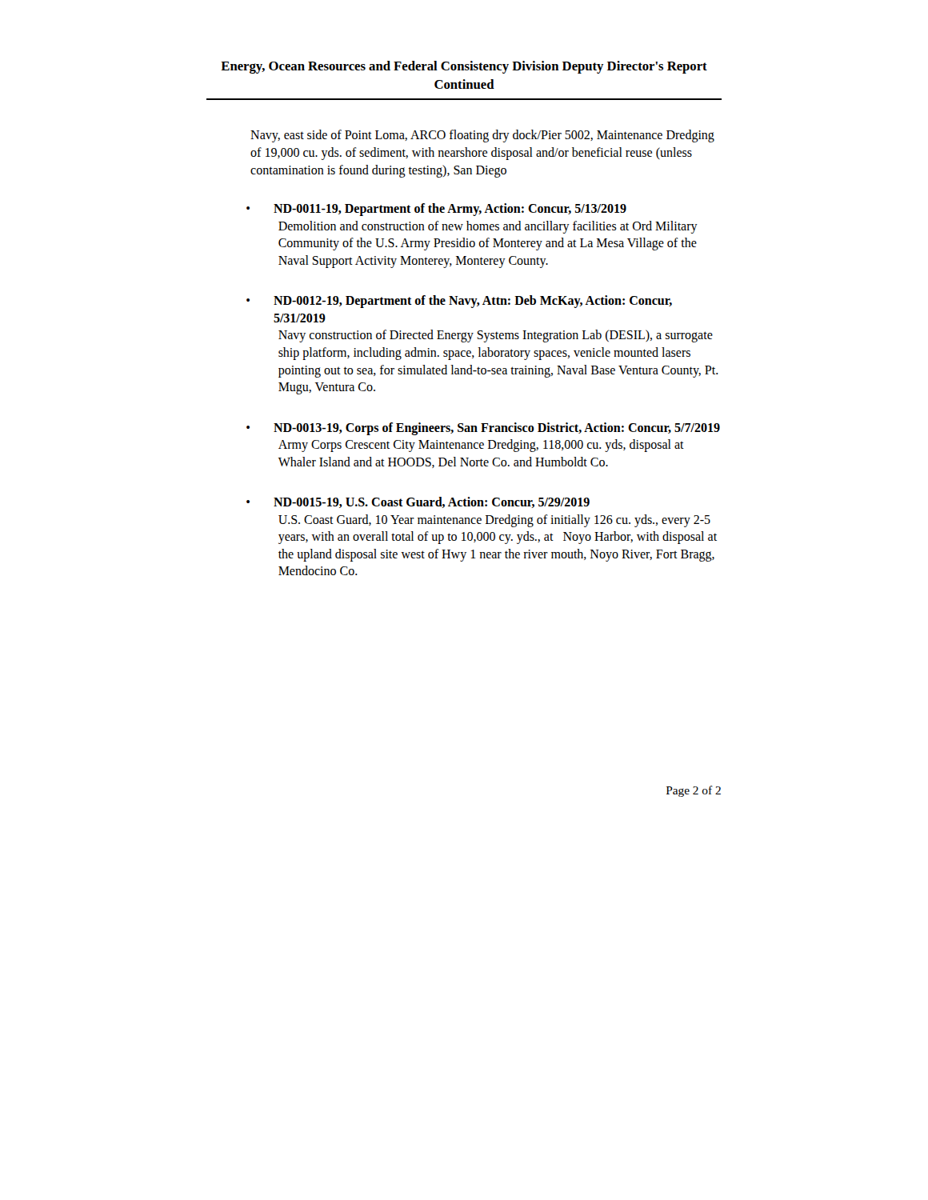Energy, Ocean Resources and Federal Consistency Division Deputy Director's Report Continued
Navy, east side of Point Loma, ARCO floating dry dock/Pier 5002, Maintenance Dredging of 19,000 cu. yds. of sediment, with nearshore disposal and/or beneficial reuse (unless contamination is found during testing), San Diego
ND-0011-19, Department of the Army, Action: Concur, 5/13/2019
Demolition and construction of new homes and ancillary facilities at Ord Military Community of the U.S. Army Presidio of Monterey and at La Mesa Village of the Naval Support Activity Monterey, Monterey County.
ND-0012-19, Department of the Navy, Attn: Deb McKay, Action: Concur, 5/31/2019
Navy construction of Directed Energy Systems Integration Lab (DESIL), a surrogate ship platform, including admin. space, laboratory spaces, venicle mounted lasers pointing out to sea, for simulated land-to-sea training, Naval Base Ventura County, Pt. Mugu, Ventura Co.
ND-0013-19, Corps of Engineers, San Francisco District, Action: Concur, 5/7/2019
Army Corps Crescent City Maintenance Dredging, 118,000 cu. yds, disposal at Whaler Island and at HOODS, Del Norte Co. and Humboldt Co.
ND-0015-19, U.S. Coast Guard, Action: Concur, 5/29/2019
U.S. Coast Guard, 10 Year maintenance Dredging of initially 126 cu. yds., every 2-5 years, with an overall total of up to 10,000 cy. yds., at Noyo Harbor, with disposal at the upland disposal site west of Hwy 1 near the river mouth, Noyo River, Fort Bragg, Mendocino Co.
Page 2 of 2